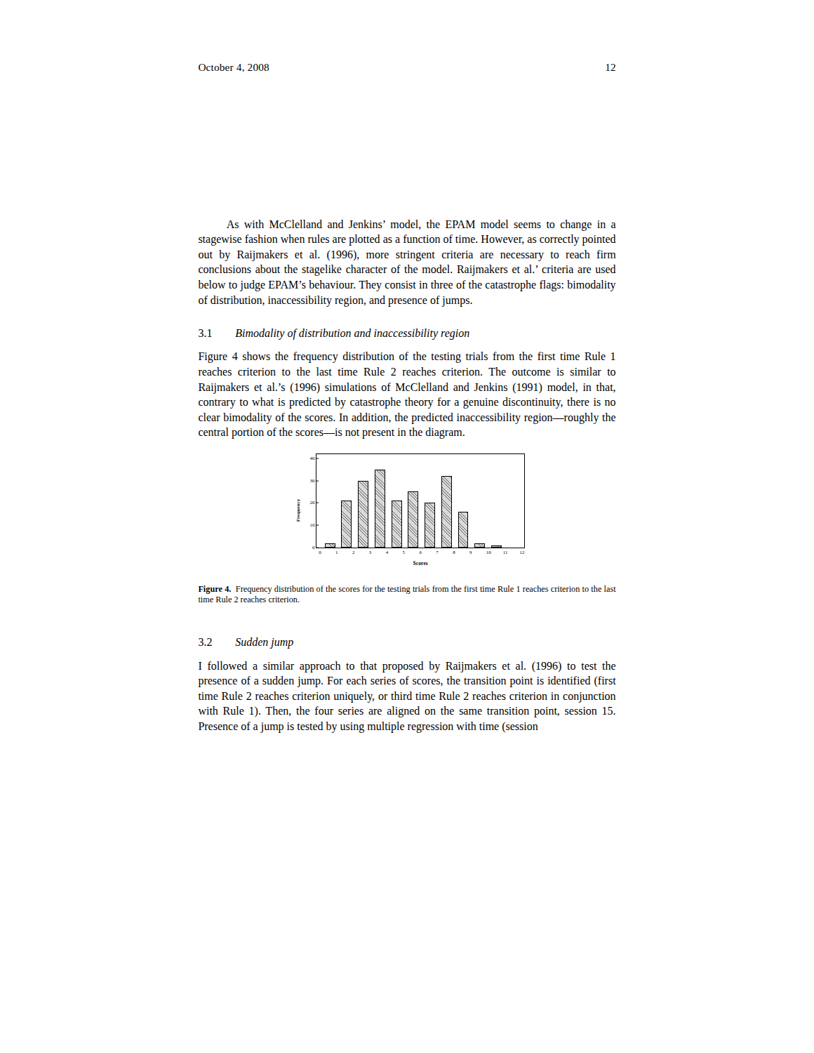October 4, 2008 12
As with McClelland and Jenkins’ model, the EPAM model seems to change in a stagewise fashion when rules are plotted as a function of time. However, as correctly pointed out by Raijmakers et al. (1996), more stringent criteria are necessary to reach firm conclusions about the stagelike character of the model. Raijmakers et al.’ criteria are used below to judge EPAM’s behaviour. They consist in three of the catastrophe flags: bimodality of distribution, inaccessibility region, and presence of jumps.
3.1 Bimodality of distribution and inaccessibility region
Figure 4 shows the frequency distribution of the testing trials from the first time Rule 1 reaches criterion to the last time Rule 2 reaches criterion. The outcome is similar to Raijmakers et al.’s (1996) simulations of McClelland and Jenkins (1991) model, in that, contrary to what is predicted by catastrophe theory for a genuine discontinuity, there is no clear bimodality of the scores. In addition, the predicted inaccessibility region—roughly the central portion of the scores—is not present in the diagram.
Frequency
40
30
20
10
0
0
1
2
3
4
5
6
7
8
9
10
11
12
Scores
Figure 4. Frequency distribution of the scores for the testing trials from the first time Rule 1 reaches criterion to the last time Rule 2 reaches criterion.
3.2 Sudden jump
I followed a similar approach to that proposed by Raijmakers et al. (1996) to test the presence of a sudden jump. For each series of scores, the transition point is identified (first time Rule 2 reaches criterion uniquely, or third time Rule 2 reaches criterion in conjunction with Rule 1). Then, the four series are aligned on the same transition point, session 15. Presence of a jump is tested by using multiple regression with time (session